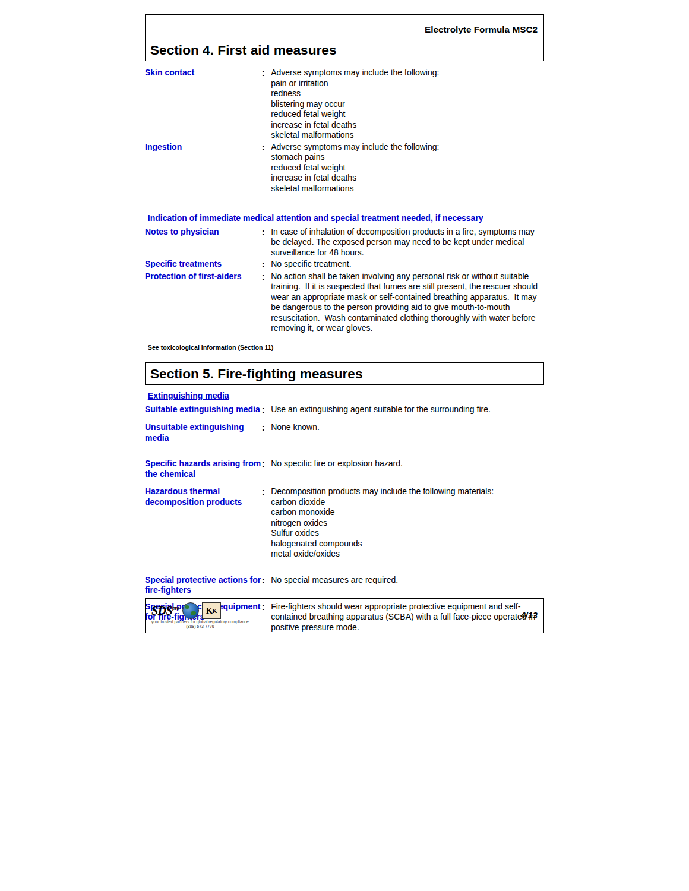Electrolyte Formula MSC2
Section 4. First aid measures
| Skin contact | : | Adverse symptoms may include the following: pain or irritation redness blistering may occur reduced fetal weight increase in fetal deaths skeletal malformations |
| Ingestion | : | Adverse symptoms may include the following: stomach pains reduced fetal weight increase in fetal deaths skeletal malformations |
Indication of immediate medical attention and special treatment needed, if necessary
| Notes to physician | : | In case of inhalation of decomposition products in a fire, symptoms may be delayed. The exposed person may need to be kept under medical surveillance for 48 hours. |
| Specific treatments | : | No specific treatment. |
| Protection of first-aiders | : | No action shall be taken involving any personal risk or without suitable training. If it is suspected that fumes are still present, the rescuer should wear an appropriate mask or self-contained breathing apparatus. It may be dangerous to the person providing aid to give mouth-to-mouth resuscitation. Wash contaminated clothing thoroughly with water before removing it, or wear gloves. |
See toxicological information (Section 11)
Section 5. Fire-fighting measures
Extinguishing media
| Suitable extinguishing media | : | Use an extinguishing agent suitable for the surrounding fire. |
| Unsuitable extinguishing media | : | None known. |
| Specific hazards arising from the chemical | : | No specific fire or explosion hazard. |
| Hazardous thermal decomposition products | : | Decomposition products may include the following materials: carbon dioxide carbon monoxide nitrogen oxides Sulfur oxides halogenated compounds metal oxide/oxides |
| Special protective actions for fire-fighters | : | No special measures are required. |
| Special protective equipment for fire-fighters | : | Fire-fighters should wear appropriate protective equipment and self-contained breathing apparatus (SCBA) with a full face-piece operated in positive pressure mode. |
SDSpro KK
your trusted partners for global regulatory compliance
(888) 673-7776
4/13